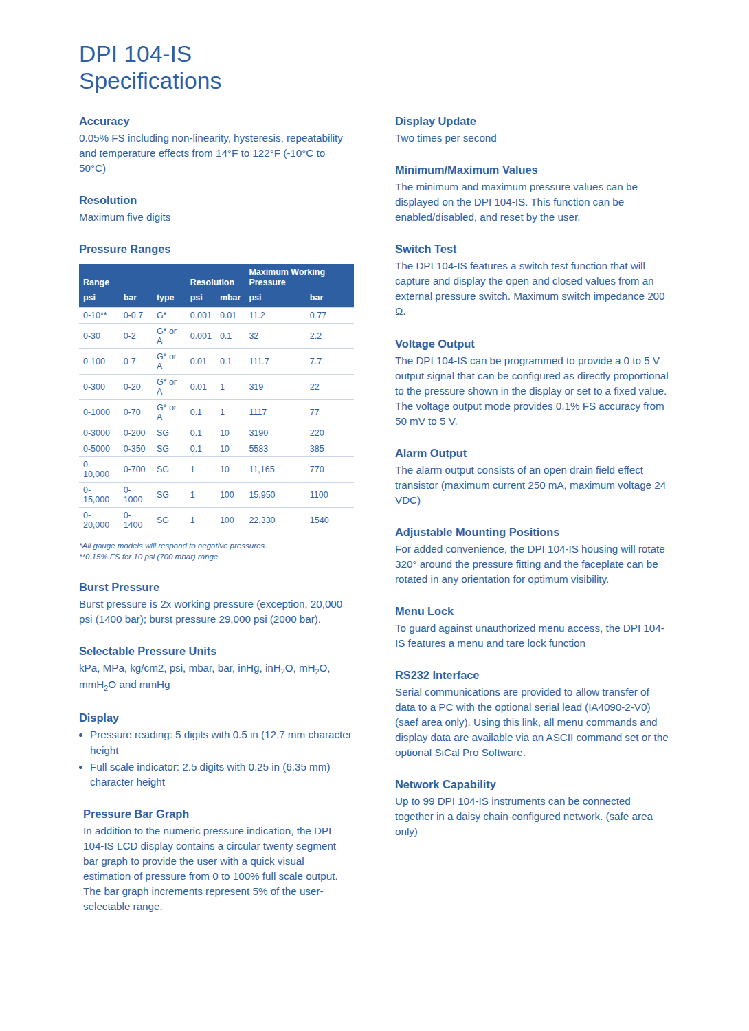DPI 104-IS
Specifications
Accuracy
0.05% FS including non-linearity, hysteresis, repeatability and temperature effects from 14°F to 122°F (-10°C to 50°C)
Resolution
Maximum five digits
Pressure Ranges
| Range | Resolution | Maximum Working Pressure |
| --- | --- | --- |
| psi | bar | type | psi | mbar | psi | bar |
| 0-10** | 0-0.7 | G* | 0.001 | 0.01 | 11.2 | 0.77 |
| 0-30 | 0-2 | G* or A | 0.001 | 0.1 | 32 | 2.2 |
| 0-100 | 0-7 | G* or A | 0.01 | 0.1 | 111.7 | 7.7 |
| 0-300 | 0-20 | G* or A | 0.01 | 1 | 319 | 22 |
| 0-1000 | 0-70 | G* or A | 0.1 | 1 | 1117 | 77 |
| 0-3000 | 0-200 | SG | 0.1 | 10 | 3190 | 220 |
| 0-5000 | 0-350 | SG | 0.1 | 10 | 5583 | 385 |
| 0-10,000 | 0-700 | SG | 1 | 10 | 11,165 | 770 |
| 0-15,000 | 0-1000 | SG | 1 | 100 | 15,950 | 1100 |
| 0-20,000 | 0-1400 | SG | 1 | 100 | 22,330 | 1540 |
*All gauge models will respond to negative pressures.
**0.15% FS for 10 psi (700 mbar) range.
Burst Pressure
Burst pressure is 2x working pressure (exception, 20,000 psi (1400 bar); burst pressure 29,000 psi (2000 bar).
Selectable Pressure Units
kPa, MPa, kg/cm2, psi, mbar, bar, inHg, inH2O, mH2O, mmH2O and mmHg
Display
Pressure reading: 5 digits with 0.5 in (12.7 mm character height
Full scale indicator: 2.5 digits with 0.25 in (6.35 mm) character height
Pressure Bar Graph
In addition to the numeric pressure indication, the DPI 104-IS LCD display contains a circular twenty segment bar graph to provide the user with a quick visual estimation of pressure from 0 to 100% full scale output. The bar graph increments represent 5% of the user-selectable range.
Display Update
Two times per second
Minimum/Maximum Values
The minimum and maximum pressure values can be displayed on the DPI 104-IS. This function can be enabled/disabled, and reset by the user.
Switch Test
The DPI 104-IS features a switch test function that will capture and display the open and closed values from an external pressure switch. Maximum switch impedance 200 Ω.
Voltage Output
The DPI 104-IS can be programmed to provide a 0 to 5 V output signal that can be configured as directly proportional to the pressure shown in the display or set to a fixed value. The voltage output mode provides 0.1% FS accuracy from 50 mV to 5 V.
Alarm Output
The alarm output consists of an open drain field effect transistor (maximum current 250 mA, maximum voltage 24 VDC)
Adjustable Mounting Positions
For added convenience, the DPI 104-IS housing will rotate 320° around the pressure fitting and the faceplate can be rotated in any orientation for optimum visibility.
Menu Lock
To guard against unauthorized menu access, the DPI 104-IS features a menu and tare lock function
RS232 Interface
Serial communications are provided to allow transfer of data to a PC with the optional serial lead (IA4090-2-V0) (saef area only). Using this link, all menu commands and display data are available via an ASCII command set or the optional SiCal Pro Software.
Network Capability
Up to 99 DPI 104-IS instruments can be connected together in a daisy chain-configured network. (safe area only)